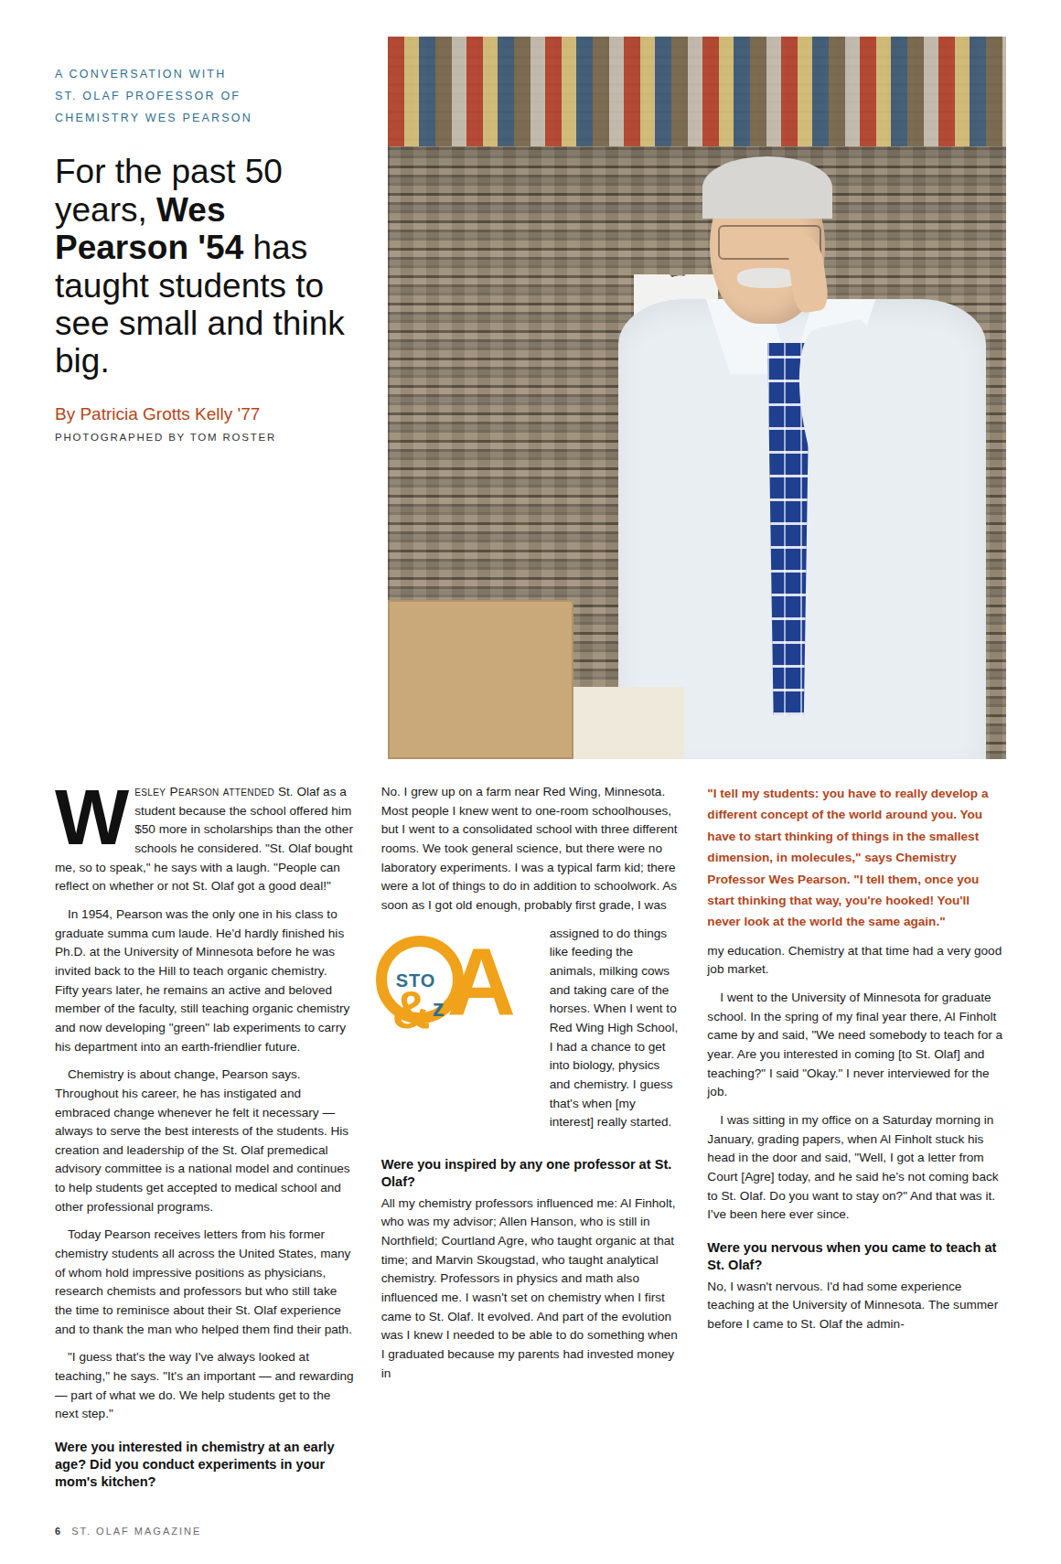A conversation with
St. Olaf professor of
chemistry Wes Pearson
For the past 50 years, Wes Pearson '54 has taught students to see small and think big.
By Patricia Grotts Kelly '77
Photographed by Tom Roster
W
esley Pearson attended St. Olaf as a student because the school offered him $50 more in scholarships than the other schools he considered. "St. Olaf bought me, so to speak," he says with a laugh. "People can reflect on whether or not St. Olaf got a good deal!"
In 1954, Pearson was the only one in his class to graduate summa cum laude. He'd hardly finished his Ph.D. at the University of Minnesota before he was invited back to the Hill to teach organic chemistry. Fifty years later, he remains an active and beloved member of the faculty, still teaching organic chemistry and now developing "green" lab experiments to carry his department into an earth-friendlier future.
Chemistry is about change, Pearson says. Throughout his career, he has instigated and embraced change whenever he felt it necessary — always to serve the best interests of the students. His creation and leadership of the St. Olaf premedical advisory committee is a national model and continues to help students get accepted to medical school and other professional programs.
Today Pearson receives letters from his former chemistry students all across the United States, many of whom hold impressive positions as physicians, research chemists and professors but who still take the time to reminisce about their St. Olaf experience and to thank the man who helped them find their path.
"I guess that's the way I've always looked at teaching," he says. "It's an important — and rewarding — part of what we do. We help students get to the next step."
Were you interested in chemistry at an early age? Did you conduct experiments in your mom's kitchen?
No. I grew up on a farm near Red Wing, Minnesota. Most people I knew went to one-room schoolhouses, but I went to a consolidated school with three different rooms. We took general science, but there were no laboratory experiments. I was a typical farm kid; there were a lot of things to do in addition to schoolwork. As soon as I got old enough, probably first grade, I was
STO
&
z
A
assigned to do things like feeding the animals, milking cows and taking care of the horses. When I went to Red Wing High School, I had a chance to get into biology, physics and chemistry. I guess that's when [my interest] really started.
Were you inspired by any one professor at St. Olaf?
All my chemistry professors influenced me: Al Finholt, who was my advisor; Allen Hanson, who is still in Northfield; Courtland Agre, who taught organic at that time; and Marvin Skougstad, who taught analytical chemistry. Professors in physics and math also influenced me. I wasn't set on chemistry when I first came to St. Olaf. It evolved. And part of the evolution was I knew I needed to be able to do something when I graduated because my parents had invested money in
"I tell my students: you have to really develop a different concept of the world around you. You have to start thinking of things in the smallest dimension, in molecules," says Chemistry Professor Wes Pearson. "I tell them, once you start thinking that way, you're hooked! You'll never look at the world the same again."
my education. Chemistry at that time had a very good job market.
I went to the University of Minnesota for graduate school. In the spring of my final year there, Al Finholt came by and said, "We need somebody to teach for a year. Are you interested in coming [to St. Olaf] and teaching?" I said "Okay." I never interviewed for the job.
I was sitting in my office on a Saturday morning in January, grading papers, when Al Finholt stuck his head in the door and said, "Well, I got a letter from Court [Agre] today, and he said he's not coming back to St. Olaf. Do you want to stay on?" And that was it. I've been here ever since.
Were you nervous when you came to teach at St. Olaf?
No, I wasn't nervous. I'd had some experience teaching at the University of Minnesota. The summer before I came to St. Olaf the admin-
6 St. Olaf Magazine